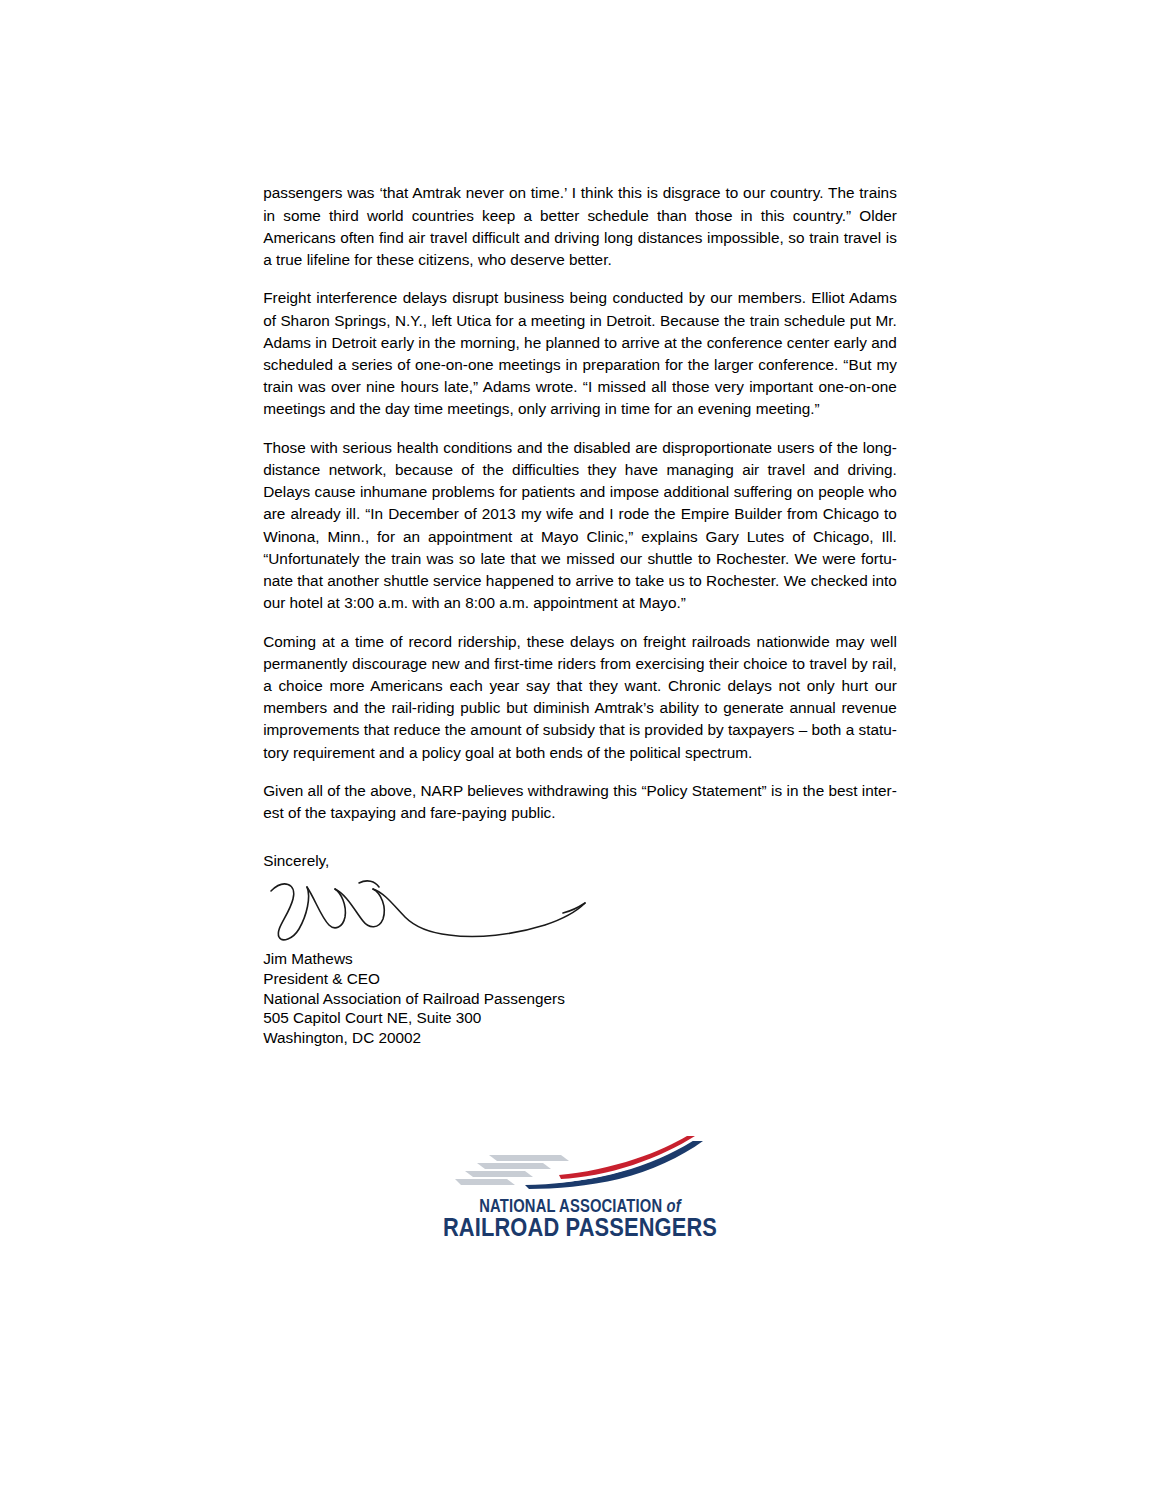passengers was ‘that Amtrak never on time.’ I think this is disgrace to our country. The trains in some third world countries keep a better schedule than those in this country.” Older Americans often find air travel difficult and driving long distances impossible, so train travel is a true lifeline for these citizens, who deserve better.
Freight interference delays disrupt business being conducted by our members. Elliot Adams of Sharon Springs, N.Y., left Utica for a meeting in Detroit. Because the train schedule put Mr. Adams in Detroit early in the morning, he planned to arrive at the conference center early and scheduled a series of one-on-one meetings in preparation for the larger conference. “But my train was over nine hours late,” Adams wrote. “I missed all those very important one-on-one meetings and the day time meetings, only arriving in time for an evening meeting.”
Those with serious health conditions and the disabled are disproportionate users of the long-distance network, because of the difficulties they have managing air travel and driving. Delays cause inhumane problems for patients and impose additional suffering on people who are already ill. “In December of 2013 my wife and I rode the Empire Builder from Chicago to Winona, Minn., for an appointment at Mayo Clinic,” explains Gary Lutes of Chicago, Ill. “Unfortunately the train was so late that we missed our shuttle to Rochester. We were fortunate that another shuttle service happened to arrive to take us to Rochester. We checked into our hotel at 3:00 a.m. with an 8:00 a.m. appointment at Mayo.”
Coming at a time of record ridership, these delays on freight railroads nationwide may well permanently discourage new and first-time riders from exercising their choice to travel by rail, a choice more Americans each year say that they want. Chronic delays not only hurt our members and the rail-riding public but diminish Amtrak’s ability to generate annual revenue improvements that reduce the amount of subsidy that is provided by taxpayers – both a statutory requirement and a policy goal at both ends of the political spectrum.
Given all of the above, NARP believes withdrawing this “Policy Statement” is in the best interest of the taxpaying and fare-paying public.
Sincerely,
Jim Mathews
President & CEO
National Association of Railroad Passengers
505 Capitol Court NE, Suite 300
Washington, DC 20002
NATIONAL ASSOCIATION of RAILROAD PASSENGERS